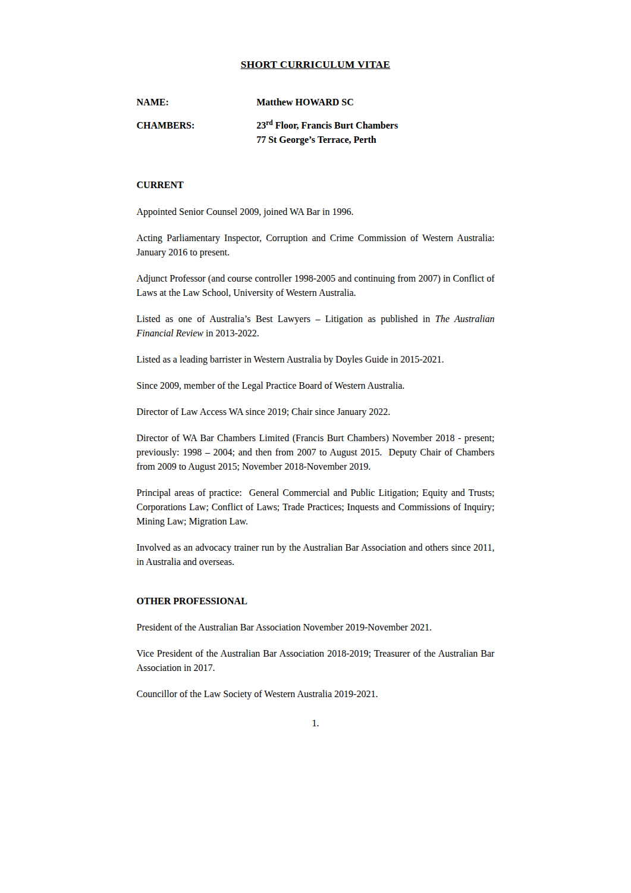SHORT CURRICULUM VITAE
| NAME: | Matthew HOWARD SC |
| CHAMBERS: | 23 rd Floor, Francis Burt Chambers 77 St George’s Terrace, Perth |
CURRENT
Appointed Senior Counsel 2009, joined WA Bar in 1996.
Acting Parliamentary Inspector, Corruption and Crime Commission of Western Australia: January 2016 to present.
Adjunct Professor (and course controller 1998-2005 and continuing from 2007) in Conflict of Laws at the Law School, University of Western Australia.
Listed as one of Australia’s Best Lawyers – Litigation as published in The Australian Financial Review in 2013-2022.
Listed as a leading barrister in Western Australia by Doyles Guide in 2015-2021.
Since 2009, member of the Legal Practice Board of Western Australia.
Director of Law Access WA since 2019; Chair since January 2022.
Director of WA Bar Chambers Limited (Francis Burt Chambers) November 2018 - present; previously: 1998 – 2004; and then from 2007 to August 2015. Deputy Chair of Chambers from 2009 to August 2015; November 2018-November 2019.
Principal areas of practice: General Commercial and Public Litigation; Equity and Trusts; Corporations Law; Conflict of Laws; Trade Practices; Inquests and Commissions of Inquiry; Mining Law; Migration Law.
Involved as an advocacy trainer run by the Australian Bar Association and others since 2011, in Australia and overseas.
OTHER PROFESSIONAL
President of the Australian Bar Association November 2019-November 2021.
Vice President of the Australian Bar Association 2018-2019; Treasurer of the Australian Bar Association in 2017.
Councillor of the Law Society of Western Australia 2019-2021.
1.